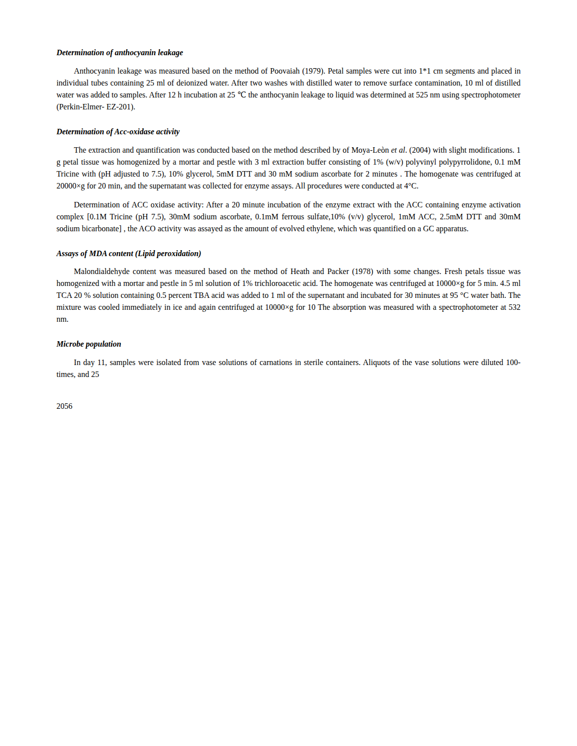Determination of anthocyanin leakage
Anthocyanin leakage was measured based on the method of Poovaiah (1979). Petal samples were cut into 1*1 cm segments and placed in individual tubes containing 25 ml of deionized water. After two washes with distilled water to remove surface contamination, 10 ml of distilled water was added to samples. After 12 h incubation at 25 ℃ the anthocyanin leakage to liquid was determined at 525 nm using spectrophotometer (Perkin-Elmer- EZ-201).
Determination of Acc-oxidase activity
The extraction and quantification was conducted based on the method described by of Moya-Leòn et al. (2004) with slight modifications. 1 g petal tissue was homogenized by a mortar and pestle with 3 ml extraction buffer consisting of 1% (w/v) polyvinyl polypyrrolidone, 0.1 mM Tricine with (pH adjusted to 7.5), 10% glycerol, 5mM DTT and 30 mM sodium ascorbate for 2 minutes . The homogenate was centrifuged at 20000×g for 20 min, and the supernatant was collected for enzyme assays. All procedures were conducted at 4°C.
Determination of ACC oxidase activity: After a 20 minute incubation of the enzyme extract with the ACC containing enzyme activation complex [0.1M Tricine (pH 7.5), 30mM sodium ascorbate, 0.1mM ferrous sulfate,10% (v/v) glycerol, 1mM ACC, 2.5mM DTT and 30mM sodium bicarbonate] , the ACO activity was assayed as the amount of evolved ethylene, which was quantified on a GC apparatus.
Assays of MDA content (Lipid peroxidation)
Malondialdehyde content was measured based on the method of Heath and Packer (1978) with some changes. Fresh petals tissue was homogenized with a mortar and pestle in 5 ml solution of 1% trichloroacetic acid. The homogenate was centrifuged at 10000×g for 5 min. 4.5 ml TCA 20 % solution containing 0.5 percent TBA acid was added to 1 ml of the supernatant and incubated for 30 minutes at 95 °C water bath. The mixture was cooled immediately in ice and again centrifuged at 10000×g for 10 The absorption was measured with a spectrophotometer at 532 nm.
Microbe population
In day 11, samples were isolated from vase solutions of carnations in sterile containers. Aliquots of the vase solutions were diluted 100-times, and 25
2056